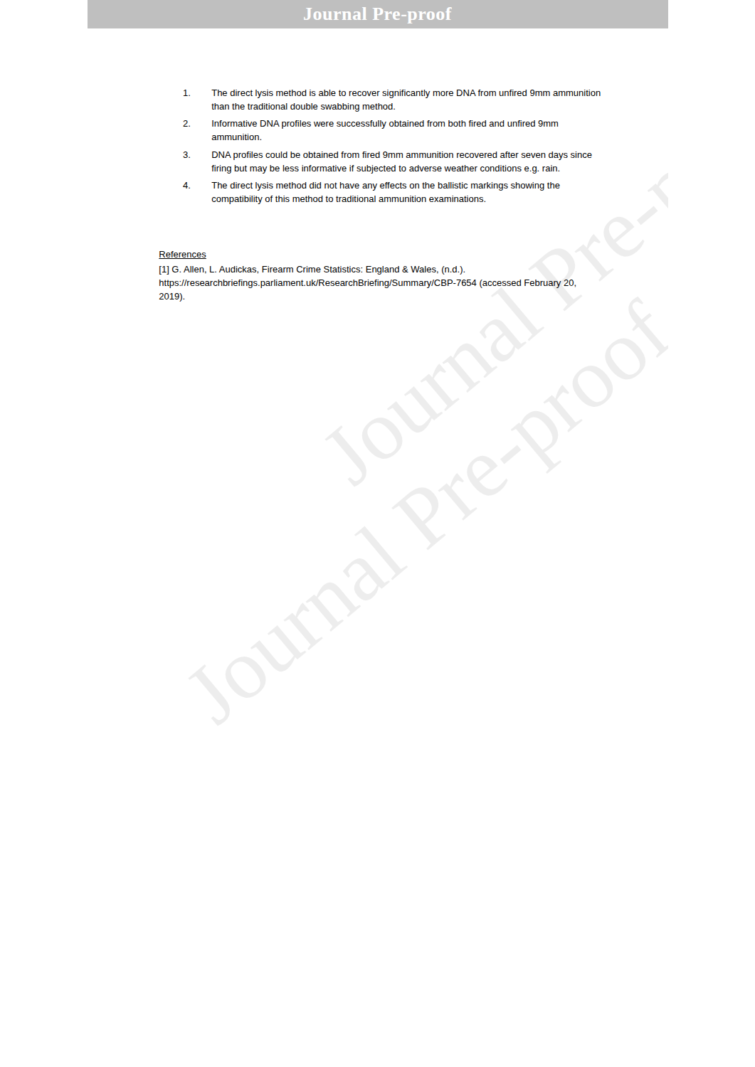Journal Pre-proof
Journal Pre-proof Journal Pre-proof
The direct lysis method is able to recover significantly more DNA from unfired 9mm ammunition than the traditional double swabbing method.
Informative DNA profiles were successfully obtained from both fired and unfired 9mm ammunition.
DNA profiles could be obtained from fired 9mm ammunition recovered after seven days since firing but may be less informative if subjected to adverse weather conditions e.g. rain.
The direct lysis method did not have any effects on the ballistic markings showing the compatibility of this method to traditional ammunition examinations.
References
[1] G. Allen, L. Audickas, Firearm Crime Statistics: England & Wales, (n.d.). https://researchbriefings.parliament.uk/ResearchBriefing/Summary/CBP-7654 (accessed February 20, 2019).